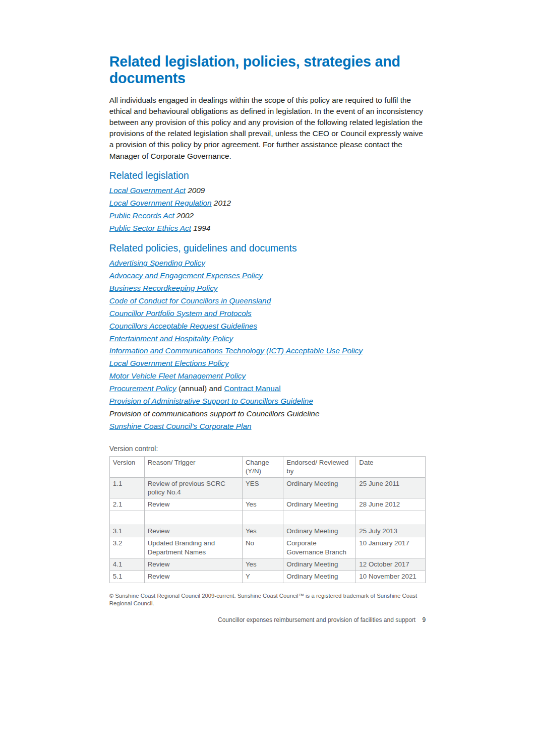Related legislation, policies, strategies and documents
All individuals engaged in dealings within the scope of this policy are required to fulfil the ethical and behavioural obligations as defined in legislation. In the event of an inconsistency between any provision of this policy and any provision of the following related legislation the provisions of the related legislation shall prevail, unless the CEO or Council expressly waive a provision of this policy by prior agreement. For further assistance please contact the Manager of Corporate Governance.
Related legislation
Local Government Act 2009
Local Government Regulation 2012
Public Records Act 2002
Public Sector Ethics Act 1994
Related policies, guidelines and documents
Advertising Spending Policy
Advocacy and Engagement Expenses Policy
Business Recordkeeping Policy
Code of Conduct for Councillors in Queensland
Councillor Portfolio System and Protocols
Councillors Acceptable Request Guidelines
Entertainment and Hospitality Policy
Information and Communications Technology (ICT) Acceptable Use Policy
Local Government Elections Policy
Motor Vehicle Fleet Management Policy
Procurement Policy (annual) and Contract Manual
Provision of Administrative Support to Councillors Guideline
Provision of communications support to Councillors Guideline
Sunshine Coast Council’s Corporate Plan
Version control:
| Version | Reason/ Trigger | Change (Y/N) | Endorsed/ Reviewed by | Date |
| --- | --- | --- | --- | --- |
| 1.1 | Review of previous SCRC policy No.4 | YES | Ordinary Meeting | 25 June 2011 |
| 2.1 | Review | Yes | Ordinary Meeting | 28 June 2012 |
| 3.1 | Review | Yes | Ordinary Meeting | 25 July 2013 |
| 3.2 | Updated Branding and Department Names | No | Corporate Governance Branch | 10 January 2017 |
| 4.1 | Review | Yes | Ordinary Meeting | 12 October 2017 |
| 5.1 | Review | Y | Ordinary Meeting | 10 November 2021 |
© Sunshine Coast Regional Council 2009-current. Sunshine Coast Council™ is a registered trademark of Sunshine Coast Regional Council.
Councillor expenses reimbursement and provision of facilities and support 9